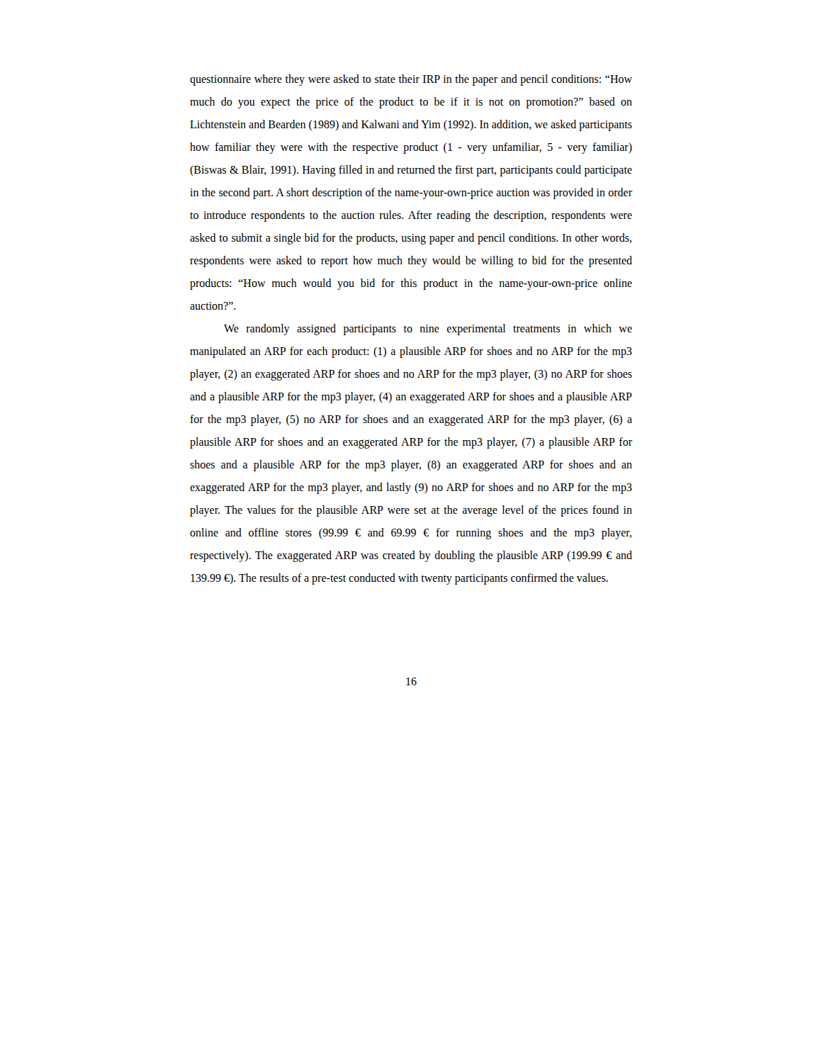questionnaire where they were asked to state their IRP in the paper and pencil conditions: “How much do you expect the price of the product to be if it is not on promotion?” based on Lichtenstein and Bearden (1989) and Kalwani and Yim (1992). In addition, we asked participants how familiar they were with the respective product (1 - very unfamiliar, 5 - very familiar) (Biswas & Blair, 1991). Having filled in and returned the first part, participants could participate in the second part. A short description of the name-your-own-price auction was provided in order to introduce respondents to the auction rules. After reading the description, respondents were asked to submit a single bid for the products, using paper and pencil conditions. In other words, respondents were asked to report how much they would be willing to bid for the presented products: “How much would you bid for this product in the name-your-own-price online auction?”.
We randomly assigned participants to nine experimental treatments in which we manipulated an ARP for each product: (1) a plausible ARP for shoes and no ARP for the mp3 player, (2) an exaggerated ARP for shoes and no ARP for the mp3 player, (3) no ARP for shoes and a plausible ARP for the mp3 player, (4) an exaggerated ARP for shoes and a plausible ARP for the mp3 player, (5) no ARP for shoes and an exaggerated ARP for the mp3 player, (6) a plausible ARP for shoes and an exaggerated ARP for the mp3 player, (7) a plausible ARP for shoes and a plausible ARP for the mp3 player, (8) an exaggerated ARP for shoes and an exaggerated ARP for the mp3 player, and lastly (9) no ARP for shoes and no ARP for the mp3 player. The values for the plausible ARP were set at the average level of the prices found in online and offline stores (99.99 € and 69.99 € for running shoes and the mp3 player, respectively). The exaggerated ARP was created by doubling the plausible ARP (199.99 € and 139.99 €). The results of a pre-test conducted with twenty participants confirmed the values.
16